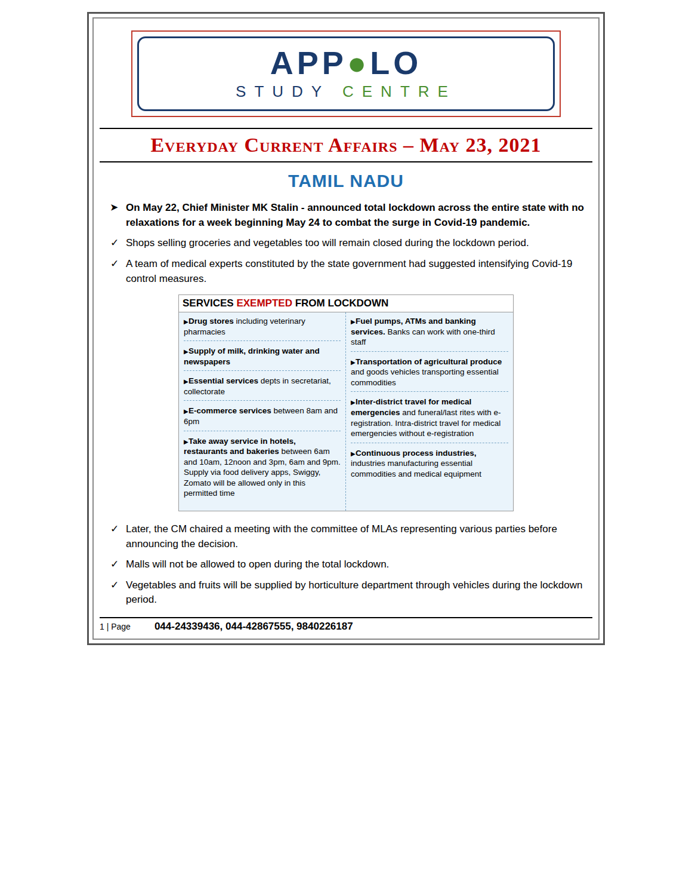APP●LO
STUDY CENTRE
Everyday Current Affairs – May 23, 2021
TAMIL NADU
On May 22, Chief Minister MK Stalin - announced total lockdown across the entire state with no relaxations for a week beginning May 24 to combat the surge in Covid-19 pandemic.
Shops selling groceries and vegetables too will remain closed during the lockdown period.
A team of medical experts constituted by the state government had suggested intensifying Covid-19 control measures.
SERVICES EXEMPTED FROM LOCKDOWN
Drug stores including veterinary pharmacies
Supply of milk, drinking water and newspapers
Essential services depts in secretariat, collectorate
E-commerce services between 8am and 6pm
Take away service in hotels, restaurants and bakeries between 6am and 10am, 12noon and 3pm, 6am and 9pm. Supply via food delivery apps, Swiggy, Zomato will be allowed only in this permitted time
Fuel pumps, ATMs and banking services. Banks can work with one-third staff
Transportation of agricultural produce and goods vehicles transporting essential commodities
Inter-district travel for medical emergencies and funeral/last rites with e-registration. Intra-district travel for medical emergencies without e-registration
Continuous process industries, industries manufacturing essential commodities and medical equipment
Later, the CM chaired a meeting with the committee of MLAs representing various parties before announcing the decision.
Malls will not be allowed to open during the total lockdown.
Vegetables and fruits will be supplied by horticulture department through vehicles during the lockdown period.
1 | Page 044-24339436, 044-42867555, 9840226187